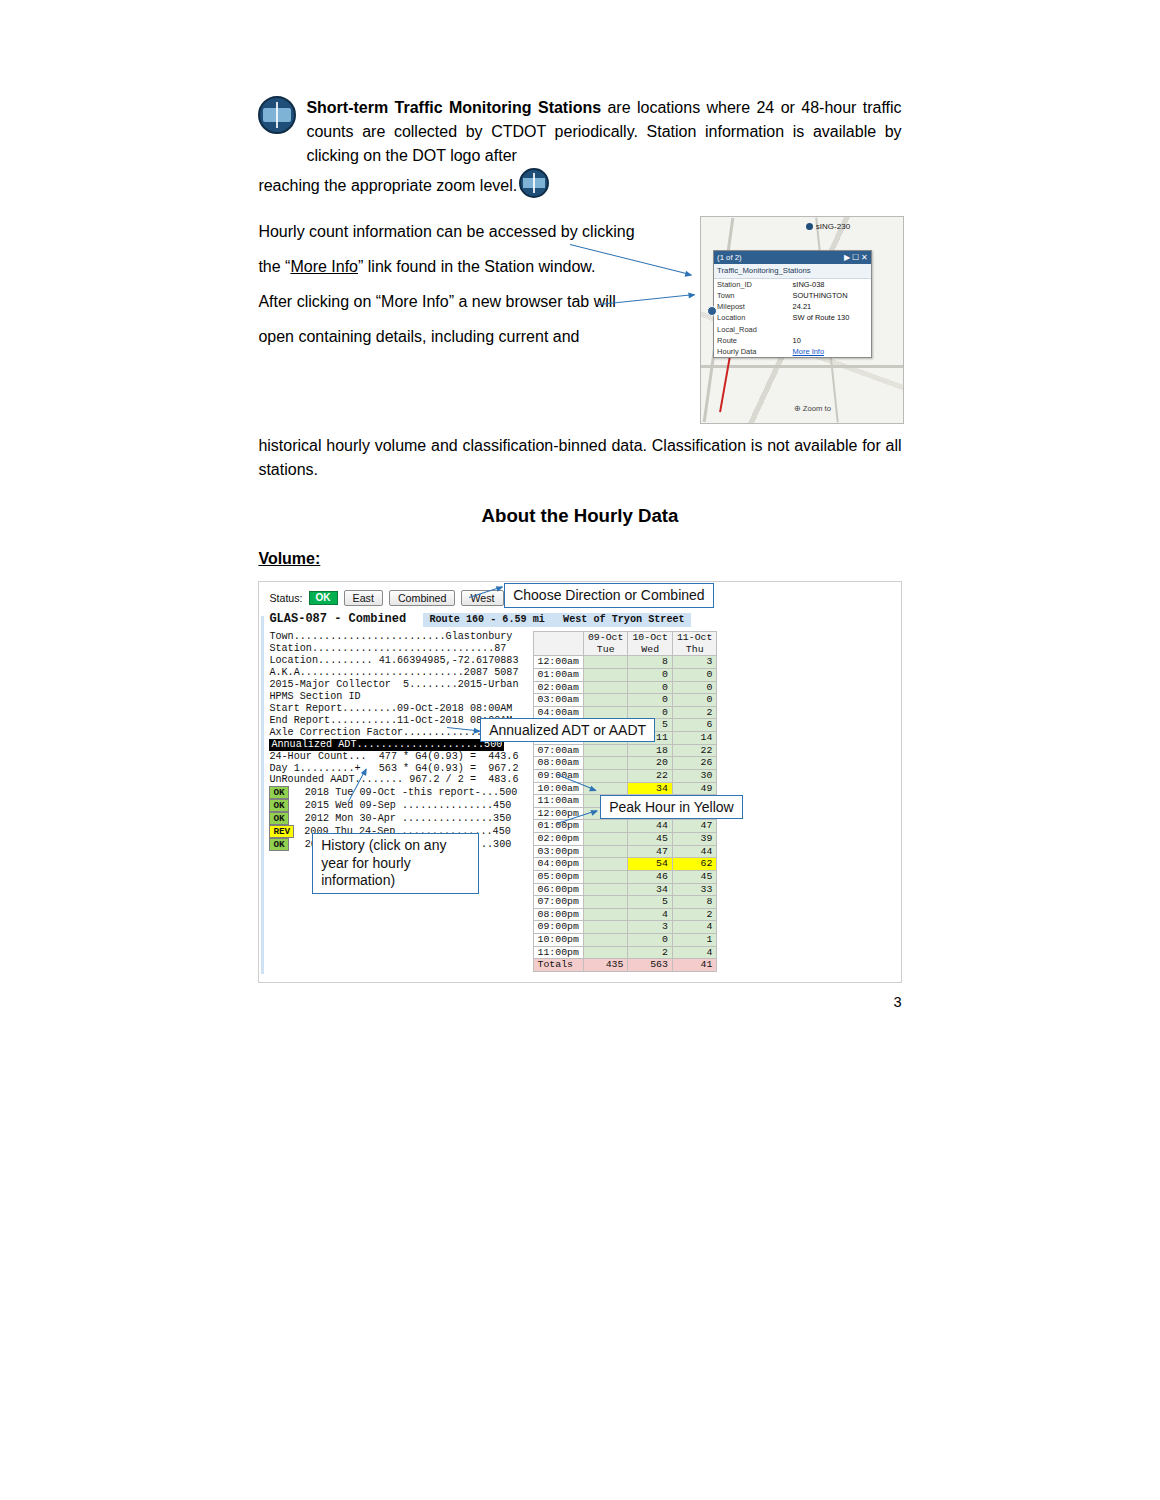Short-term Traffic Monitoring Stations are locations where 24 or 48-hour traffic counts are collected by CTDOT periodically. Station information is available by clicking on the DOT logo after
reaching the appropriate zoom level.
Hourly count information can be accessed by clicking
the “More Info” link found in the Station window.
After clicking on “More Info” a new browser tab will
open containing details, including current and
sING-230
Route 10
Zoom to
(1 of 2) ▶☐✕
Traffic_Monitoring_Stations
| Station_ID | sING-038 |
| Town | SOUTHINGTON |
| Milepost | 24.21 |
| Location | SW of Route 130 |
| Local_Road | |
| Route | 10 |
| Hourly Data | More Info |
historical hourly volume and classification-binned data. Classification is not available for all stations.
About the Hourly Data
Volume:
Status: OK East Combined West
GLAS-087 - Combined Route 160 - 6.59 mi West of Tryon Street
Town.........................Glastonbury Station..............................87 Location......... 41.66394985,-72.6170883 A.K.A...........................2087 5087 2015-Major Collector 5........2015-Urban HPMS Section ID Start Report.........09-Oct-2018 08:00AM End Report...........11-Oct-2018 08:00AM Axle Correction Factor..............None Annualized ADT.....................500 24-Hour Count... 477 * G4(0.93) = 443.6 Day 1.........+ 563 * G4(0.93) = 967.2 UnRounded AADT........ 967.2 / 2 = 483.6 OK 2018 Tue 09-Oct -this report-...500 OK 2015 Wed 09-Sep ...............450 OK 2012 Mon 30-Apr ...............350 REV 2009 Thu 24-Sep ...............450 OK 2006 Mon 03-Apr ...............300
| | 09-Oct Tue | 10-Oct Wed | 11-Oct Thu |
| --- | --- | --- | --- |
| 12:00am | | 8 | 3 |
| 01:00am | | 0 | 0 |
| 02:00am | | 0 | 0 |
| 03:00am | | 0 | 0 |
| 04:00am | | 0 | 2 |
| 05:00am | | 5 | 6 |
| 06:00am | | 11 | 14 |
| 07:00am | | 18 | 22 |
| 08:00am | | 20 | 26 |
| 09:00am | | 22 | 30 |
| 10:00am | | 34 | 49 |
| 11:00am | | 32 | 69 |
| 12:00pm | | 44 | 50 |
| 01:00pm | | 44 | 47 |
| 02:00pm | | 45 | 39 |
| 03:00pm | | 47 | 44 |
| 04:00pm | | 54 | 62 |
| 05:00pm | | 46 | 45 |
| 06:00pm | | 34 | 33 |
| 07:00pm | | 5 | 8 |
| 08:00pm | | 4 | 2 |
| 09:00pm | | 3 | 4 |
| 10:00pm | | 0 | 1 |
| 11:00pm | | 2 | 4 |
| Totals | 435 | 563 | 41 |
Choose Direction or Combined
Annualized ADT or AADT
Peak Hour in Yellow
History (click on any year for hourly information)
3